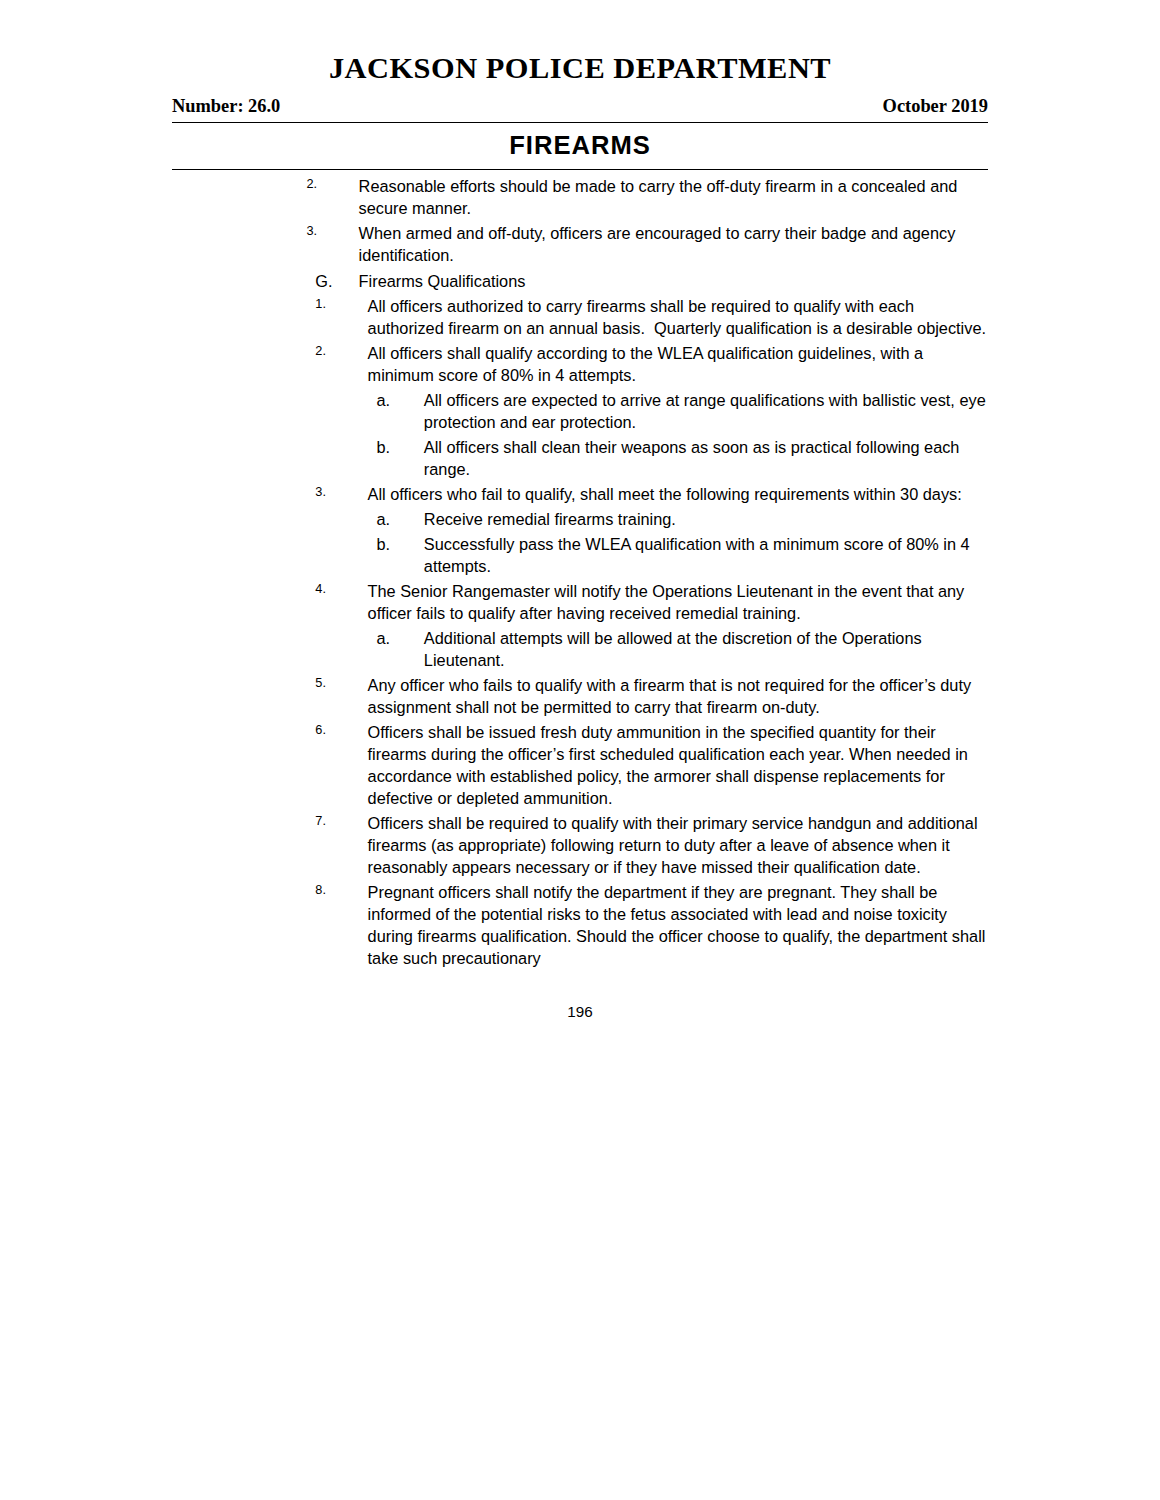JACKSON POLICE DEPARTMENT
Number: 26.0 October 2019
FIREARMS
2. Reasonable efforts should be made to carry the off-duty firearm in a concealed and secure manner.
3. When armed and off-duty, officers are encouraged to carry their badge and agency identification.
G. Firearms Qualifications
1. All officers authorized to carry firearms shall be required to qualify with each authorized firearm on an annual basis. Quarterly qualification is a desirable objective.
2. All officers shall qualify according to the WLEA qualification guidelines, with a minimum score of 80% in 4 attempts.
a. All officers are expected to arrive at range qualifications with ballistic vest, eye protection and ear protection.
b. All officers shall clean their weapons as soon as is practical following each range.
3. All officers who fail to qualify, shall meet the following requirements within 30 days:
a. Receive remedial firearms training.
b. Successfully pass the WLEA qualification with a minimum score of 80% in 4 attempts.
4. The Senior Rangemaster will notify the Operations Lieutenant in the event that any officer fails to qualify after having received remedial training.
a. Additional attempts will be allowed at the discretion of the Operations Lieutenant.
5. Any officer who fails to qualify with a firearm that is not required for the officer’s duty assignment shall not be permitted to carry that firearm on-duty.
6. Officers shall be issued fresh duty ammunition in the specified quantity for their firearms during the officer’s first scheduled qualification each year. When needed in accordance with established policy, the armorer shall dispense replacements for defective or depleted ammunition.
7. Officers shall be required to qualify with their primary service handgun and additional firearms (as appropriate) following return to duty after a leave of absence when it reasonably appears necessary or if they have missed their qualification date.
8. Pregnant officers shall notify the department if they are pregnant. They shall be informed of the potential risks to the fetus associated with lead and noise toxicity during firearms qualification. Should the officer choose to qualify, the department shall take such precautionary
196